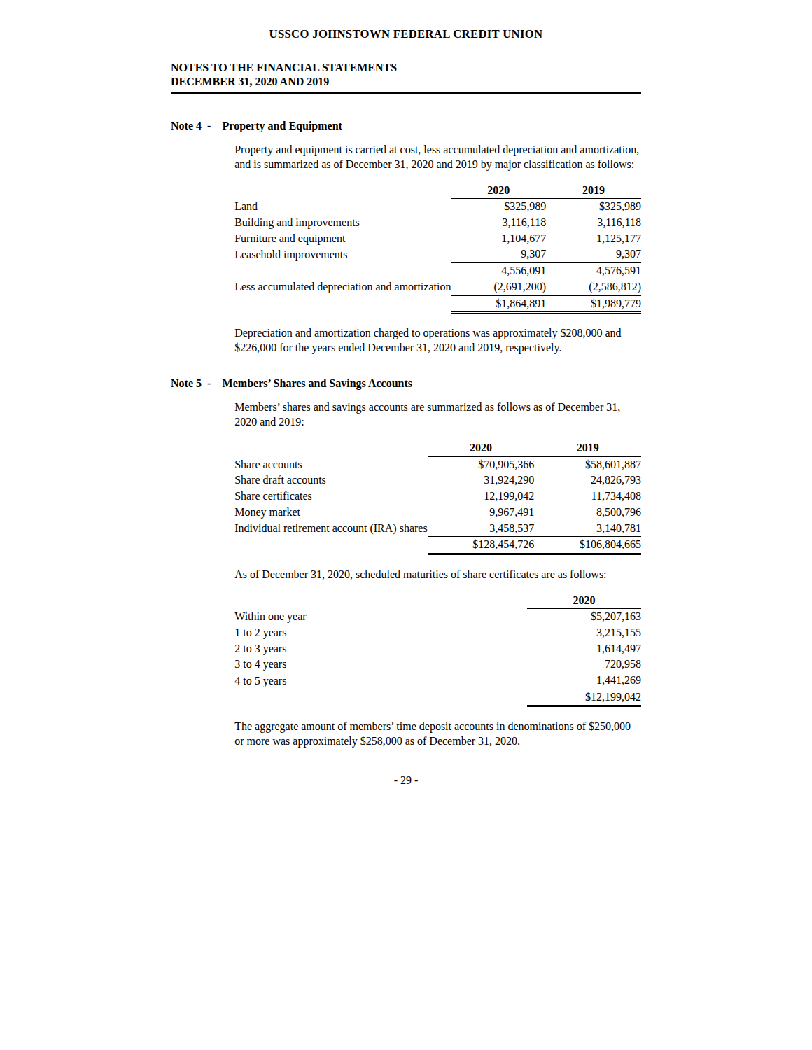USSCO Johnstown Federal Credit Union
NOTES TO THE FINANCIAL STATEMENTS
DECEMBER 31, 2020 AND 2019
Note 4 -Property and Equipment
Property and equipment is carried at cost, less accumulated depreciation and amortization, and is summarized as of December 31, 2020 and 2019 by major classification as follows:
| | 2020 | 2019 |
| Land | $325,989 | $325,989 |
| Building and improvements | 3,116,118 | 3,116,118 |
| Furniture and equipment | 1,104,677 | 1,125,177 |
| Leasehold improvements | 9,307 | 9,307 |
| | 4,556,091 | 4,576,591 |
| Less accumulated depreciation and amortization | (2,691,200) | (2,586,812) |
| | $1,864,891 | $1,989,779 |
Depreciation and amortization charged to operations was approximately $208,000 and $226,000 for the years ended December 31, 2020 and 2019, respectively.
Note 5 -Members’ Shares and Savings Accounts
Members’ shares and savings accounts are summarized as follows as of December 31, 2020 and 2019:
| | 2020 | 2019 |
| Share accounts | $70,905,366 | $58,601,887 |
| Share draft accounts | 31,924,290 | 24,826,793 |
| Share certificates | 12,199,042 | 11,734,408 |
| Money market | 9,967,491 | 8,500,796 |
| Individual retirement account (IRA) shares | 3,458,537 | 3,140,781 |
| | $128,454,726 | $106,804,665 |
As of December 31, 2020, scheduled maturities of share certificates are as follows:
| | 2020 |
| Within one year | $5,207,163 |
| 1 to 2 years | 3,215,155 |
| 2 to 3 years | 1,614,497 |
| 3 to 4 years | 720,958 |
| 4 to 5 years | 1,441,269 |
| | $12,199,042 |
The aggregate amount of members’ time deposit accounts in denominations of $250,000 or more was approximately $258,000 as of December 31, 2020.
- 29 -